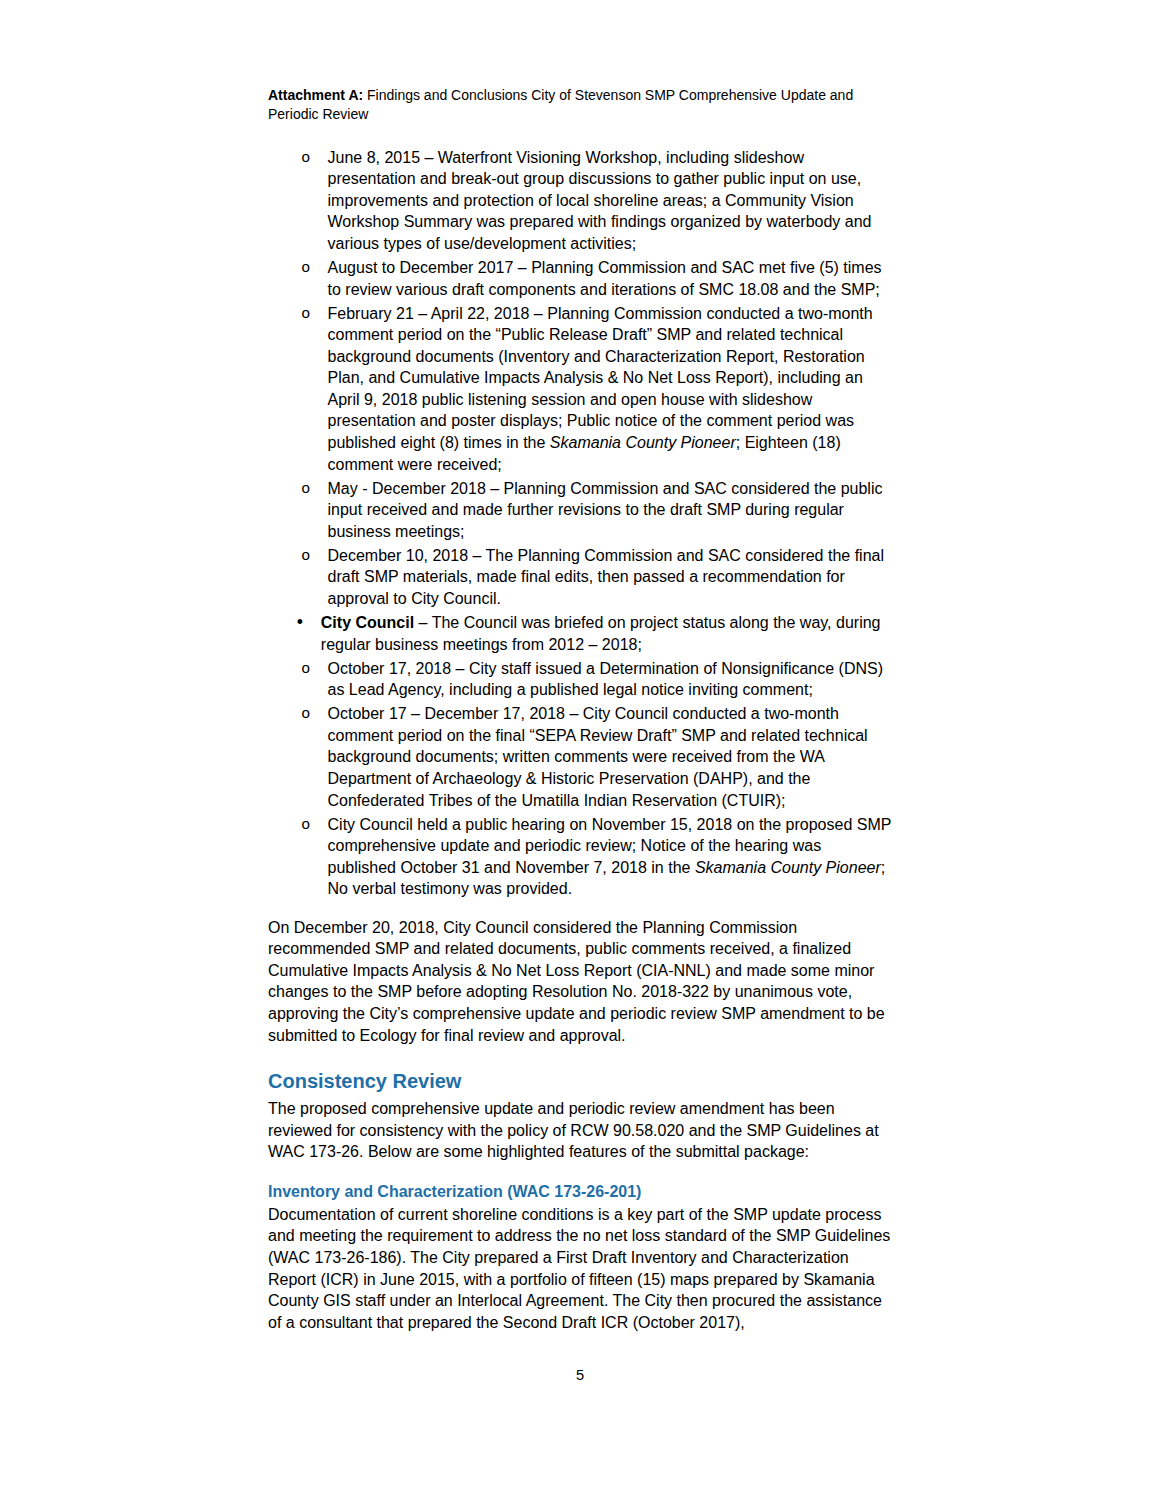Attachment A: Findings and Conclusions City of Stevenson SMP Comprehensive Update and Periodic Review
June 8, 2015 – Waterfront Visioning Workshop, including slideshow presentation and break-out group discussions to gather public input on use, improvements and protection of local shoreline areas; a Community Vision Workshop Summary was prepared with findings organized by waterbody and various types of use/development activities;
August to December 2017 – Planning Commission and SAC met five (5) times to review various draft components and iterations of SMC 18.08 and the SMP;
February 21 – April 22, 2018 – Planning Commission conducted a two-month comment period on the “Public Release Draft” SMP and related technical background documents (Inventory and Characterization Report, Restoration Plan, and Cumulative Impacts Analysis & No Net Loss Report), including an April 9, 2018 public listening session and open house with slideshow presentation and poster displays; Public notice of the comment period was published eight (8) times in the Skamania County Pioneer; Eighteen (18) comment were received;
May - December 2018 – Planning Commission and SAC considered the public input received and made further revisions to the draft SMP during regular business meetings;
December 10, 2018 – The Planning Commission and SAC considered the final draft SMP materials, made final edits, then passed a recommendation for approval to City Council.
City Council – The Council was briefed on project status along the way, during regular business meetings from 2012 – 2018;
October 17, 2018 – City staff issued a Determination of Nonsignificance (DNS) as Lead Agency, including a published legal notice inviting comment;
October 17 – December 17, 2018 – City Council conducted a two-month comment period on the final “SEPA Review Draft” SMP and related technical background documents; written comments were received from the WA Department of Archaeology & Historic Preservation (DAHP), and the Confederated Tribes of the Umatilla Indian Reservation (CTUIR);
City Council held a public hearing on November 15, 2018 on the proposed SMP comprehensive update and periodic review; Notice of the hearing was published October 31 and November 7, 2018 in the Skamania County Pioneer; No verbal testimony was provided.
On December 20, 2018, City Council considered the Planning Commission recommended SMP and related documents, public comments received, a finalized Cumulative Impacts Analysis & No Net Loss Report (CIA-NNL) and made some minor changes to the SMP before adopting Resolution No. 2018-322 by unanimous vote, approving the City’s comprehensive update and periodic review SMP amendment to be submitted to Ecology for final review and approval.
Consistency Review
The proposed comprehensive update and periodic review amendment has been reviewed for consistency with the policy of RCW 90.58.020 and the SMP Guidelines at WAC 173-26. Below are some highlighted features of the submittal package:
Inventory and Characterization (WAC 173-26-201)
Documentation of current shoreline conditions is a key part of the SMP update process and meeting the requirement to address the no net loss standard of the SMP Guidelines (WAC 173-26-186). The City prepared a First Draft Inventory and Characterization Report (ICR) in June 2015, with a portfolio of fifteen (15) maps prepared by Skamania County GIS staff under an Interlocal Agreement. The City then procured the assistance of a consultant that prepared the Second Draft ICR (October 2017),
5